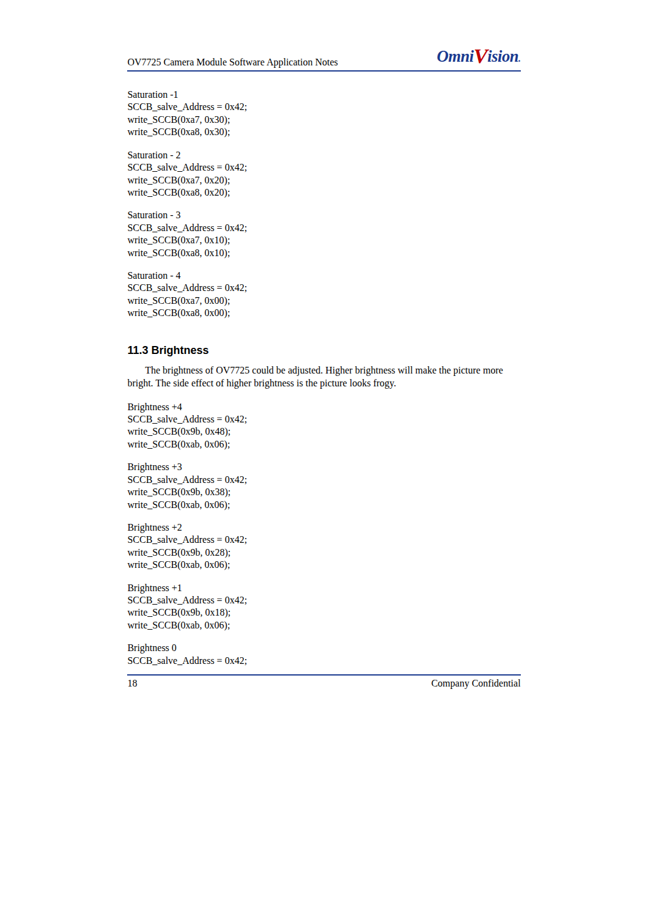OV7725 Camera Module Software Application Notes
OmniVision.
Saturation -1
SCCB_salve_Address = 0x42;
write_SCCB(0xa7, 0x30);
write_SCCB(0xa8, 0x30);
Saturation - 2
SCCB_salve_Address = 0x42;
write_SCCB(0xa7, 0x20);
write_SCCB(0xa8, 0x20);
Saturation - 3
SCCB_salve_Address = 0x42;
write_SCCB(0xa7, 0x10);
write_SCCB(0xa8, 0x10);
Saturation - 4
SCCB_salve_Address = 0x42;
write_SCCB(0xa7, 0x00);
write_SCCB(0xa8, 0x00);
11.3 Brightness
The brightness of OV7725 could be adjusted. Higher brightness will make the picture more bright. The side effect of higher brightness is the picture looks frogy.
Brightness +4
SCCB_salve_Address = 0x42;
write_SCCB(0x9b, 0x48);
write_SCCB(0xab, 0x06);
Brightness +3
SCCB_salve_Address = 0x42;
write_SCCB(0x9b, 0x38);
write_SCCB(0xab, 0x06);
Brightness +2
SCCB_salve_Address = 0x42;
write_SCCB(0x9b, 0x28);
write_SCCB(0xab, 0x06);
Brightness +1
SCCB_salve_Address = 0x42;
write_SCCB(0x9b, 0x18);
write_SCCB(0xab, 0x06);
Brightness 0
SCCB_salve_Address = 0x42;
18 Company Confidential